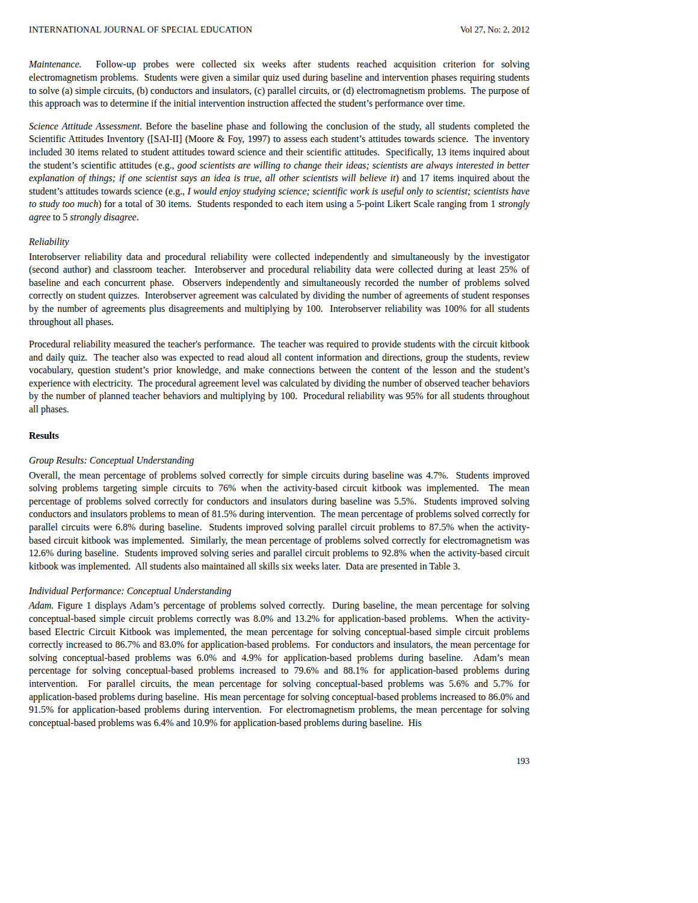INTERNATIONAL JOURNAL OF SPECIAL EDUCATION Vol 27, No: 2, 2012
Maintenance. Follow-up probes were collected six weeks after students reached acquisition criterion for solving electromagnetism problems. Students were given a similar quiz used during baseline and intervention phases requiring students to solve (a) simple circuits, (b) conductors and insulators, (c) parallel circuits, or (d) electromagnetism problems. The purpose of this approach was to determine if the initial intervention instruction affected the student’s performance over time.
Science Attitude Assessment. Before the baseline phase and following the conclusion of the study, all students completed the Scientific Attitudes Inventory ([SAI-II] (Moore & Foy, 1997) to assess each student’s attitudes towards science. The inventory included 30 items related to student attitudes toward science and their scientific attitudes. Specifically, 13 items inquired about the student’s scientific attitudes (e.g., good scientists are willing to change their ideas; scientists are always interested in better explanation of things; if one scientist says an idea is true, all other scientists will believe it) and 17 items inquired about the student’s attitudes towards science (e.g., I would enjoy studying science; scientific work is useful only to scientist; scientists have to study too much) for a total of 30 items. Students responded to each item using a 5-point Likert Scale ranging from 1 strongly agree to 5 strongly disagree.
Reliability
Interobserver reliability data and procedural reliability were collected independently and simultaneously by the investigator (second author) and classroom teacher. Interobserver and procedural reliability data were collected during at least 25% of baseline and each concurrent phase. Observers independently and simultaneously recorded the number of problems solved correctly on student quizzes. Interobserver agreement was calculated by dividing the number of agreements of student responses by the number of agreements plus disagreements and multiplying by 100. Interobserver reliability was 100% for all students throughout all phases.
Procedural reliability measured the teacher's performance. The teacher was required to provide students with the circuit kitbook and daily quiz. The teacher also was expected to read aloud all content information and directions, group the students, review vocabulary, question student’s prior knowledge, and make connections between the content of the lesson and the student’s experience with electricity. The procedural agreement level was calculated by dividing the number of observed teacher behaviors by the number of planned teacher behaviors and multiplying by 100. Procedural reliability was 95% for all students throughout all phases.
Results
Group Results: Conceptual Understanding
Overall, the mean percentage of problems solved correctly for simple circuits during baseline was 4.7%. Students improved solving problems targeting simple circuits to 76% when the activity-based circuit kitbook was implemented. The mean percentage of problems solved correctly for conductors and insulators during baseline was 5.5%. Students improved solving conductors and insulators problems to mean of 81.5% during intervention. The mean percentage of problems solved correctly for parallel circuits were 6.8% during baseline. Students improved solving parallel circuit problems to 87.5% when the activity-based circuit kitbook was implemented. Similarly, the mean percentage of problems solved correctly for electromagnetism was 12.6% during baseline. Students improved solving series and parallel circuit problems to 92.8% when the activity-based circuit kitbook was implemented. All students also maintained all skills six weeks later. Data are presented in Table 3.
Individual Performance: Conceptual Understanding
Adam. Figure 1 displays Adam’s percentage of problems solved correctly. During baseline, the mean percentage for solving conceptual-based simple circuit problems correctly was 8.0% and 13.2% for application-based problems. When the activity-based Electric Circuit Kitbook was implemented, the mean percentage for solving conceptual-based simple circuit problems correctly increased to 86.7% and 83.0% for application-based problems. For conductors and insulators, the mean percentage for solving conceptual-based problems was 6.0% and 4.9% for application-based problems during baseline. Adam’s mean percentage for solving conceptual-based problems increased to 79.6% and 88.1% for application-based problems during intervention. For parallel circuits, the mean percentage for solving conceptual-based problems was 5.6% and 5.7% for application-based problems during baseline. His mean percentage for solving conceptual-based problems increased to 86.0% and 91.5% for application-based problems during intervention. For electromagnetism problems, the mean percentage for solving conceptual-based problems was 6.4% and 10.9% for application-based problems during baseline. His
193